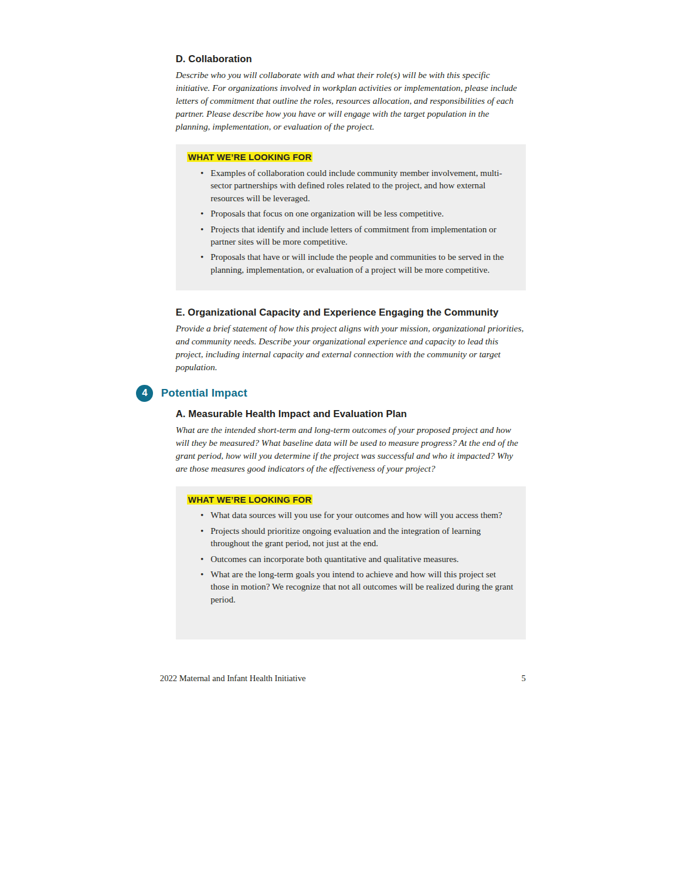D. Collaboration
Describe who you will collaborate with and what their role(s) will be with this specific initiative. For organizations involved in workplan activities or implementation, please include letters of commitment that outline the roles, resources allocation, and responsibilities of each partner. Please describe how you have or will engage with the target population in the planning, implementation, or evaluation of the project.
WHAT WE’RE LOOKING FOR
Examples of collaboration could include community member involvement, multi-sector partnerships with defined roles related to the project, and how external resources will be leveraged.
Proposals that focus on one organization will be less competitive.
Projects that identify and include letters of commitment from implementation or partner sites will be more competitive.
Proposals that have or will include the people and communities to be served in the planning, implementation, or evaluation of a project will be more competitive.
E. Organizational Capacity and Experience Engaging the Community
Provide a brief statement of how this project aligns with your mission, organizational priorities, and community needs. Describe your organizational experience and capacity to lead this project, including internal capacity and external connection with the community or target population.
4
Potential Impact
A. Measurable Health Impact and Evaluation Plan
What are the intended short-term and long-term outcomes of your proposed project and how will they be measured? What baseline data will be used to measure progress? At the end of the grant period, how will you determine if the project was successful and who it impacted? Why are those measures good indicators of the effectiveness of your project?
WHAT WE’RE LOOKING FOR
What data sources will you use for your outcomes and how will you access them?
Projects should prioritize ongoing evaluation and the integration of learning throughout the grant period, not just at the end.
Outcomes can incorporate both quantitative and qualitative measures.
What are the long-term goals you intend to achieve and how will this project set those in motion? We recognize that not all outcomes will be realized during the grant period.
2022 Maternal and Infant Health Initiative
5